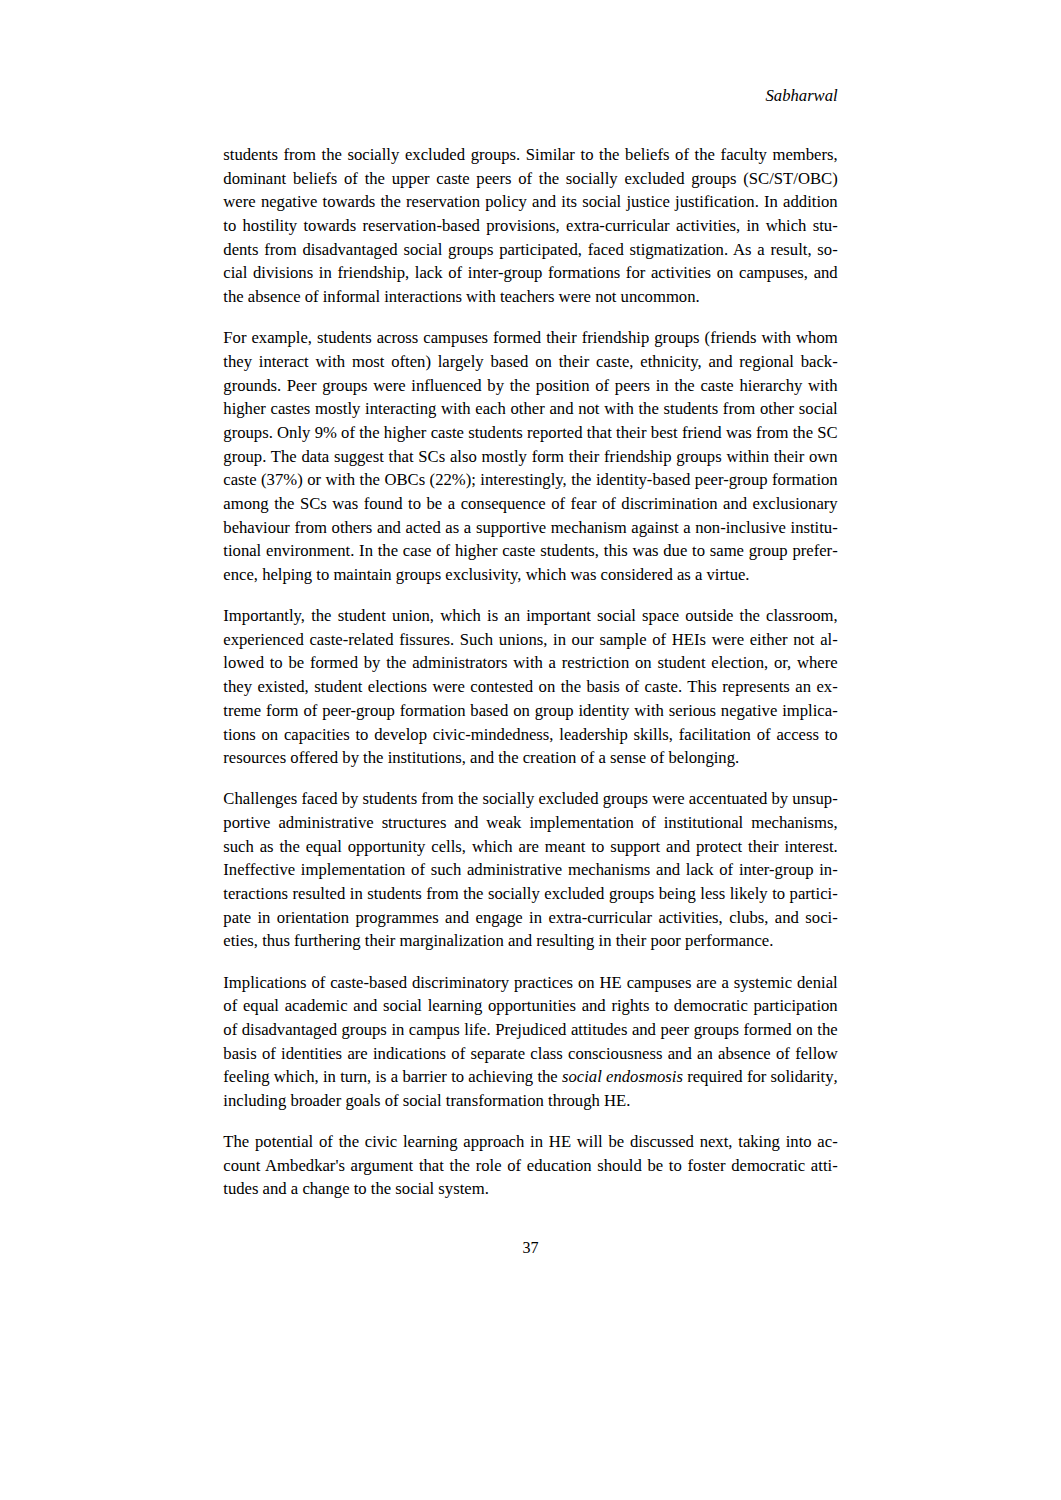Sabharwal
students from the socially excluded groups. Similar to the beliefs of the faculty members, dominant beliefs of the upper caste peers of the socially excluded groups (SC/ST/OBC) were negative towards the reservation policy and its social justice justification. In addition to hostility towards reservation-based provisions, extra-curricular activities, in which students from disadvantaged social groups participated, faced stigmatization. As a result, social divisions in friendship, lack of inter-group formations for activities on campuses, and the absence of informal interactions with teachers were not uncommon.
For example, students across campuses formed their friendship groups (friends with whom they interact with most often) largely based on their caste, ethnicity, and regional backgrounds. Peer groups were influenced by the position of peers in the caste hierarchy with higher castes mostly interacting with each other and not with the students from other social groups. Only 9% of the higher caste students reported that their best friend was from the SC group. The data suggest that SCs also mostly form their friendship groups within their own caste (37%) or with the OBCs (22%); interestingly, the identity-based peer-group formation among the SCs was found to be a consequence of fear of discrimination and exclusionary behaviour from others and acted as a supportive mechanism against a non-inclusive institutional environment. In the case of higher caste students, this was due to same group preference, helping to maintain groups exclusivity, which was considered as a virtue.
Importantly, the student union, which is an important social space outside the classroom, experienced caste-related fissures. Such unions, in our sample of HEIs were either not allowed to be formed by the administrators with a restriction on student election, or, where they existed, student elections were contested on the basis of caste. This represents an extreme form of peer-group formation based on group identity with serious negative implications on capacities to develop civic-mindedness, leadership skills, facilitation of access to resources offered by the institutions, and the creation of a sense of belonging.
Challenges faced by students from the socially excluded groups were accentuated by unsupportive administrative structures and weak implementation of institutional mechanisms, such as the equal opportunity cells, which are meant to support and protect their interest. Ineffective implementation of such administrative mechanisms and lack of inter-group interactions resulted in students from the socially excluded groups being less likely to participate in orientation programmes and engage in extra-curricular activities, clubs, and societies, thus furthering their marginalization and resulting in their poor performance.
Implications of caste-based discriminatory practices on HE campuses are a systemic denial of equal academic and social learning opportunities and rights to democratic participation of disadvantaged groups in campus life. Prejudiced attitudes and peer groups formed on the basis of identities are indications of separate class consciousness and an absence of fellow feeling which, in turn, is a barrier to achieving the social endosmosis required for solidarity, including broader goals of social transformation through HE.
The potential of the civic learning approach in HE will be discussed next, taking into account Ambedkar's argument that the role of education should be to foster democratic attitudes and a change to the social system.
37